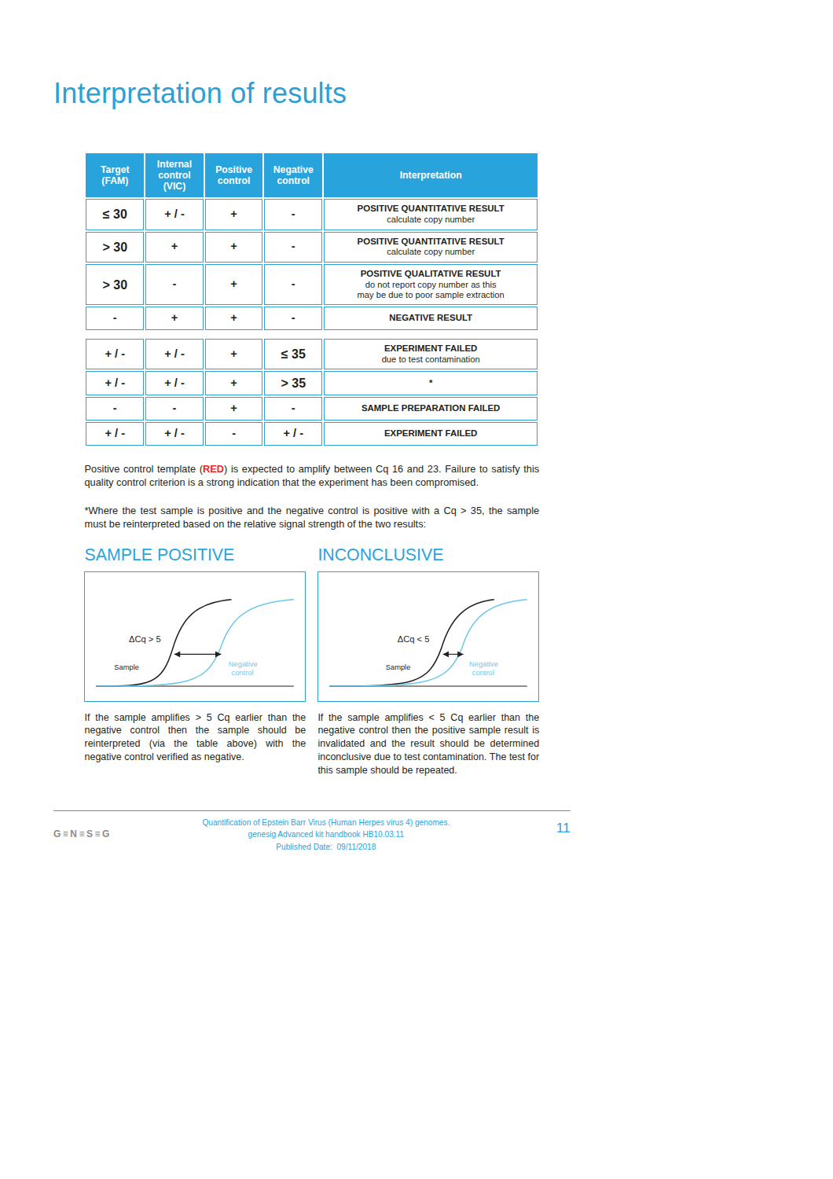Interpretation of results
| Target (FAM) | Internal control (VIC) | Positive control | Negative control | Interpretation |
| --- | --- | --- | --- | --- |
| ≤ 30 | + / - | + | - | POSITIVE QUANTITATIVE RESULT calculate copy number |
| > 30 | + | + | - | POSITIVE QUANTITATIVE RESULT calculate copy number |
| > 30 | - | + | - | POSITIVE QUALITATIVE RESULT do not report copy number as this may be due to poor sample extraction |
| - | + | + | - | NEGATIVE RESULT |
| + / - | + / - | + | ≤ 35 | EXPERIMENT FAILED due to test contamination |
| + / - | + / - | + | > 35 | * |
| - | - | + | - | SAMPLE PREPARATION FAILED |
| + / - | + / - | - | + / - | EXPERIMENT FAILED |
Positive control template (RED) is expected to amplify between Cq 16 and 23. Failure to satisfy this quality control criterion is a strong indication that the experiment has been compromised.
*Where the test sample is positive and the negative control is positive with a Cq > 35, the sample must be reinterpreted based on the relative signal strength of the two results:
SAMPLE POSITIVE
ΔCq > 5 Sample Negative control
If the sample amplifies > 5 Cq earlier than the negative control then the sample should be reinterpreted (via the table above) with the negative control verified as negative.
INCONCLUSIVE
ΔCq < 5 Sample Negative control
If the sample amplifies < 5 Cq earlier than the negative control then the positive sample result is invalidated and the result should be determined inconclusive due to test contamination. The test for this sample should be repeated.
G≡N≡S≡G
Quantification of Epstein Barr Virus (Human Herpes virus 4) genomes.
genesig Advanced kit handbook HB10.03.11
Published Date: 09/11/2018
11